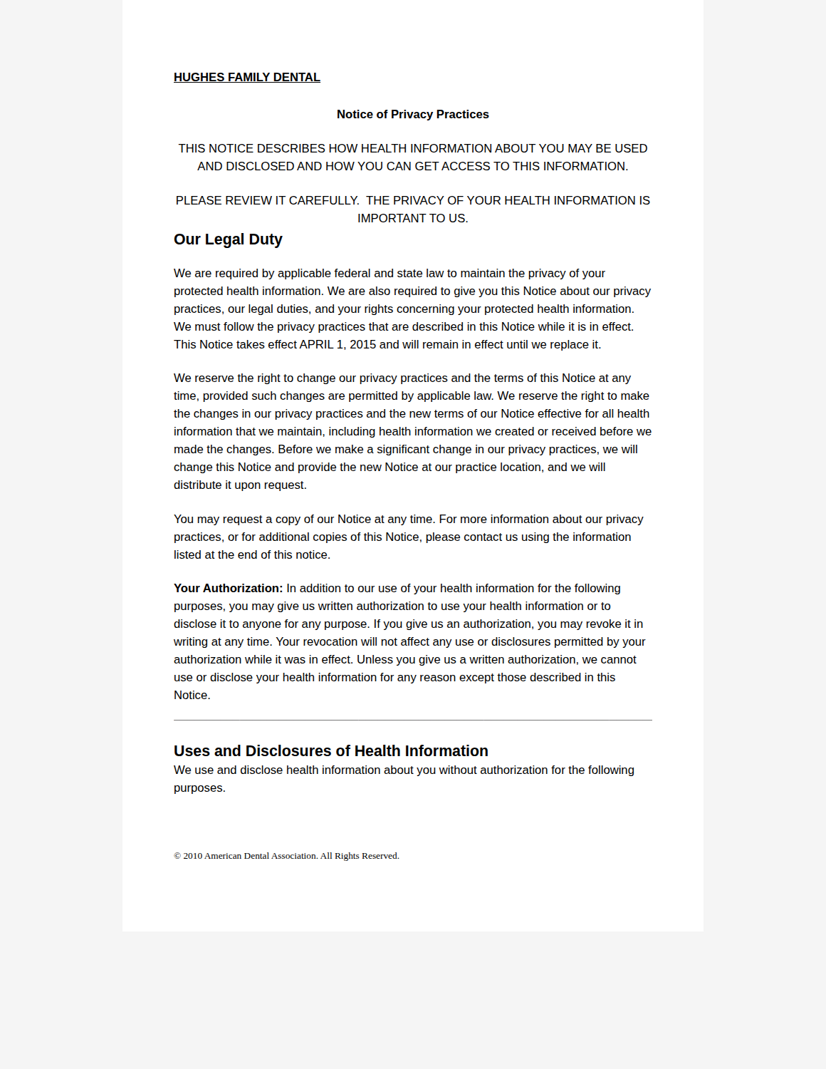HUGHES FAMILY DENTAL
Notice of Privacy Practices
THIS NOTICE DESCRIBES HOW HEALTH INFORMATION ABOUT YOU MAY BE USED AND DISCLOSED AND HOW YOU CAN GET ACCESS TO THIS INFORMATION.
PLEASE REVIEW IT CAREFULLY. THE PRIVACY OF YOUR HEALTH INFORMATION IS IMPORTANT TO US.
Our Legal Duty
We are required by applicable federal and state law to maintain the privacy of your protected health information. We are also required to give you this Notice about our privacy practices, our legal duties, and your rights concerning your protected health information. We must follow the privacy practices that are described in this Notice while it is in effect. This Notice takes effect APRIL 1, 2015 and will remain in effect until we replace it.
We reserve the right to change our privacy practices and the terms of this Notice at any time, provided such changes are permitted by applicable law. We reserve the right to make the changes in our privacy practices and the new terms of our Notice effective for all health information that we maintain, including health information we created or received before we made the changes. Before we make a significant change in our privacy practices, we will change this Notice and provide the new Notice at our practice location, and we will distribute it upon request.
You may request a copy of our Notice at any time. For more information about our privacy practices, or for additional copies of this Notice, please contact us using the information listed at the end of this notice.
Your Authorization: In addition to our use of your health information for the following purposes, you may give us written authorization to use your health information or to disclose it to anyone for any purpose. If you give us an authorization, you may revoke it in writing at any time. Your revocation will not affect any use or disclosures permitted by your authorization while it was in effect. Unless you give us a written authorization, we cannot use or disclose your health information for any reason except those described in this Notice.
______________________________________________________________________________
Uses and Disclosures of Health Information
We use and disclose health information about you without authorization for the following purposes.
© 2010 American Dental Association. All Rights Reserved.